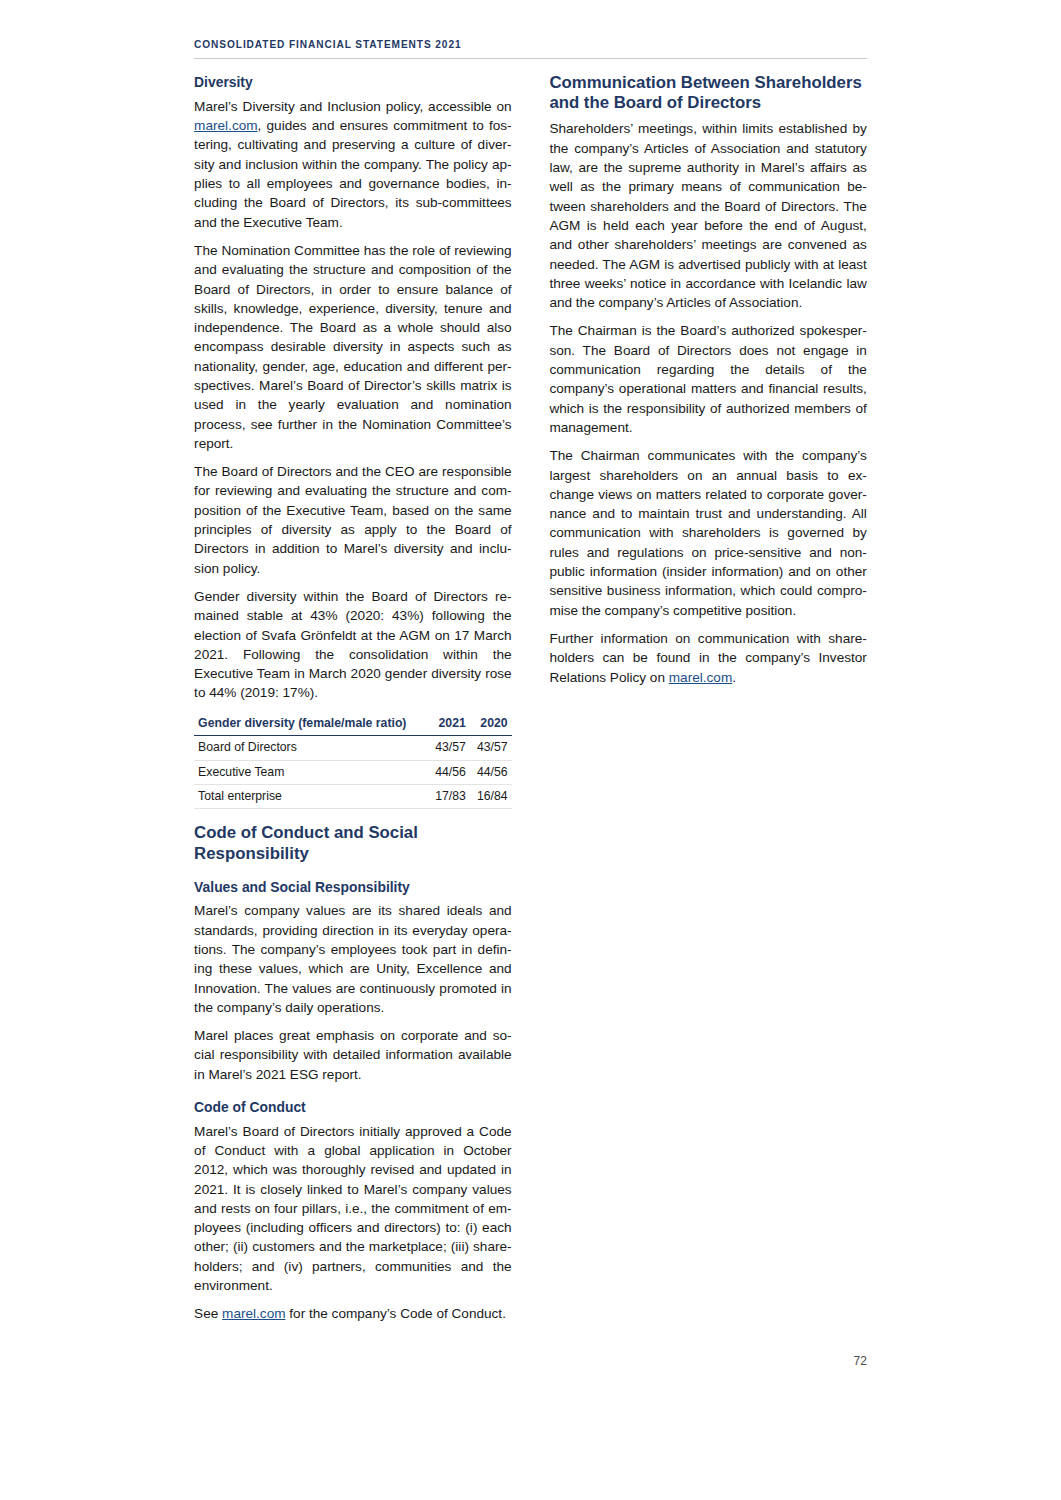Consolidated Financial Statements 2021
Diversity
Marel’s Diversity and Inclusion policy, accessible on marel.com, guides and ensures commitment to fostering, cultivating and preserving a culture of diversity and inclusion within the company. The policy applies to all employees and governance bodies, including the Board of Directors, its sub-committees and the Executive Team.
The Nomination Committee has the role of reviewing and evaluating the structure and composition of the Board of Directors, in order to ensure balance of skills, knowledge, experience, diversity, tenure and independence. The Board as a whole should also encompass desirable diversity in aspects such as nationality, gender, age, education and different perspectives. Marel’s Board of Director’s skills matrix is used in the yearly evaluation and nomination process, see further in the Nomination Committee’s report.
The Board of Directors and the CEO are responsible for reviewing and evaluating the structure and composition of the Executive Team, based on the same principles of diversity as apply to the Board of Directors in addition to Marel’s diversity and inclusion policy.
Gender diversity within the Board of Directors remained stable at 43% (2020: 43%) following the election of Svafa Grönfeldt at the AGM on 17 March 2021. Following the consolidation within the Executive Team in March 2020 gender diversity rose to 44% (2019: 17%).
| Gender diversity (female/male ratio) | 2021 | 2020 |
| --- | --- | --- |
| Board of Directors | 43/57 | 43/57 |
| Executive Team | 44/56 | 44/56 |
| Total enterprise | 17/83 | 16/84 |
Code of Conduct and Social Responsibility
Values and Social Responsibility
Marel’s company values are its shared ideals and standards, providing direction in its everyday operations. The company’s employees took part in defining these values, which are Unity, Excellence and Innovation. The values are continuously promoted in the company’s daily operations.
Marel places great emphasis on corporate and social responsibility with detailed information available in Marel’s 2021 ESG report.
Code of Conduct
Marel’s Board of Directors initially approved a Code of Conduct with a global application in October 2012, which was thoroughly revised and updated in 2021. It is closely linked to Marel’s company values and rests on four pillars, i.e., the commitment of employees (including officers and directors) to: (i) each other; (ii) customers and the marketplace; (iii) shareholders; and (iv) partners, communities and the environment.
See marel.com for the company’s Code of Conduct.
Communication Between Shareholders and the Board of Directors
Shareholders’ meetings, within limits established by the company’s Articles of Association and statutory law, are the supreme authority in Marel’s affairs as well as the primary means of communication between shareholders and the Board of Directors. The AGM is held each year before the end of August, and other shareholders’ meetings are convened as needed. The AGM is advertised publicly with at least three weeks’ notice in accordance with Icelandic law and the company’s Articles of Association.
The Chairman is the Board’s authorized spokesperson. The Board of Directors does not engage in communication regarding the details of the company’s operational matters and financial results, which is the responsibility of authorized members of management.
The Chairman communicates with the company’s largest shareholders on an annual basis to exchange views on matters related to corporate governance and to maintain trust and understanding. All communication with shareholders is governed by rules and regulations on price-sensitive and non-public information (insider information) and on other sensitive business information, which could compromise the company’s competitive position.
Further information on communication with shareholders can be found in the company’s Investor Relations Policy on marel.com.
72